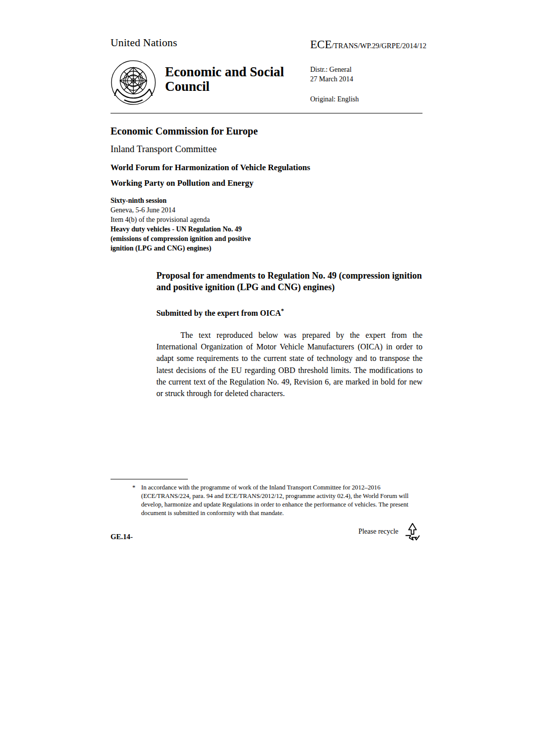United Nations
Economic and Social Council
ECE/TRANS/WP.29/GRPE/2014/12
Distr.: General
27 March 2014
Original: English
Economic Commission for Europe
Inland Transport Committee
World Forum for Harmonization of Vehicle Regulations
Working Party on Pollution and Energy
Sixty-ninth session
Geneva, 5-6 June 2014
Item 4(b) of the provisional agenda
Heavy duty vehicles - UN Regulation No. 49
(emissions of compression ignition and positive
ignition (LPG and CNG) engines)
Proposal for amendments to Regulation No. 49 (compression ignition and positive ignition (LPG and CNG) engines)
Submitted by the expert from OICA*
The text reproduced below was prepared by the expert from the International Organization of Motor Vehicle Manufacturers (OICA) in order to adapt some requirements to the current state of technology and to transpose the latest decisions of the EU regarding OBD threshold limits. The modifications to the current text of the Regulation No. 49, Revision 6, are marked in bold for new or struck through for deleted characters.
* In accordance with the programme of work of the Inland Transport Committee for 2012–2016 (ECE/TRANS/224, para. 94 and ECE/TRANS/2012/12, programme activity 02.4), the World Forum will develop, harmonize and update Regulations in order to enhance the performance of vehicles. The present document is submitted in conformity with that mandate.
GE.14-
Please recycle